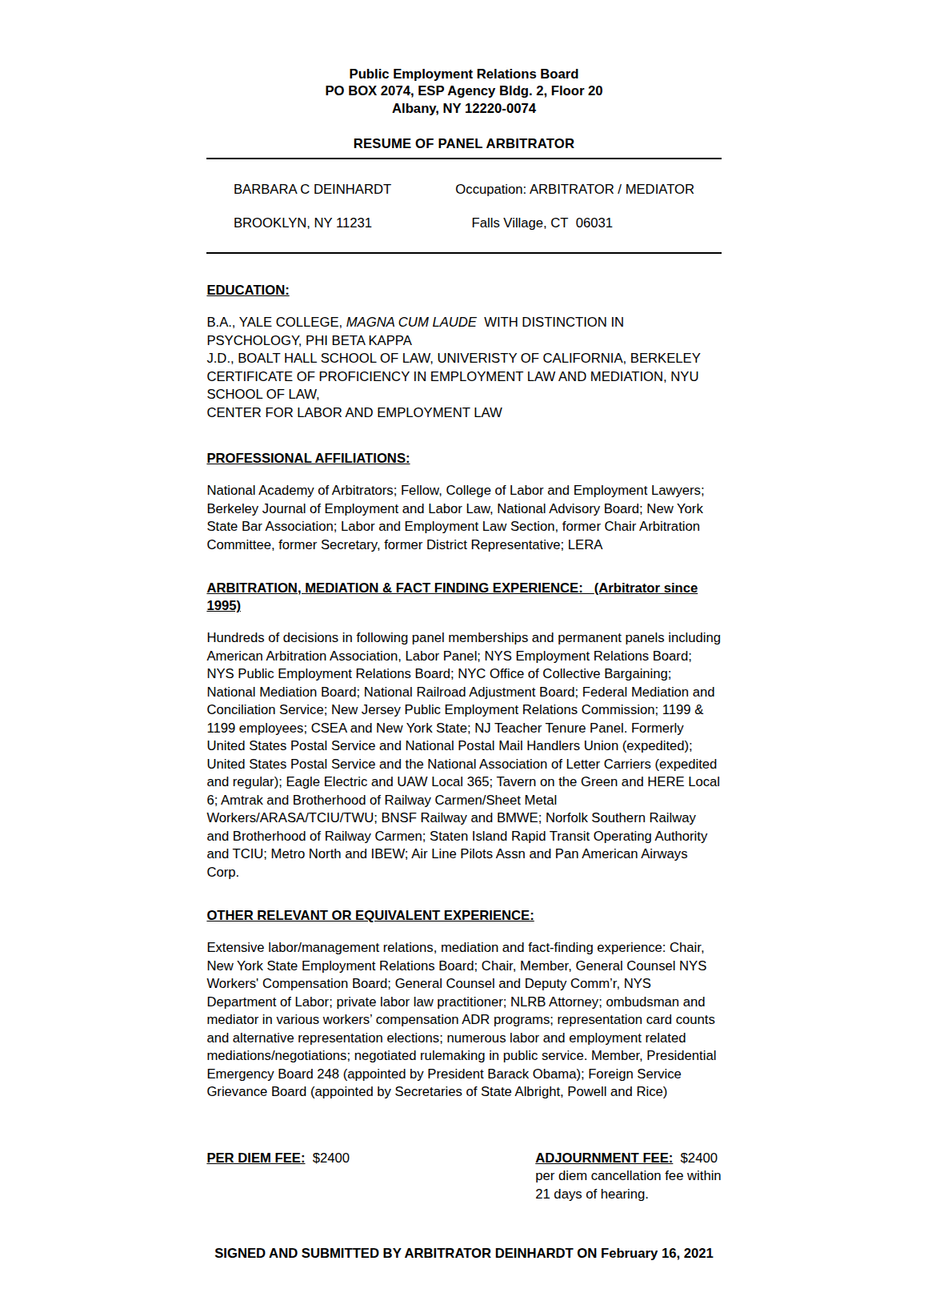Public Employment Relations Board
PO BOX 2074, ESP Agency Bldg. 2, Floor 20
Albany, NY 12220-0074
RESUME OF PANEL ARBITRATOR
BARBARA C DEINHARDT Occupation: ARBITRATOR / MEDIATOR
BROOKLYN, NY 11231 Falls Village, CT 06031
EDUCATION:
B.A., YALE COLLEGE, MAGNA CUM LAUDE WITH DISTINCTION IN PSYCHOLOGY, PHI BETA KAPPA
J.D., BOALT HALL SCHOOL OF LAW, UNIVERISTY OF CALIFORNIA, BERKELEY
CERTIFICATE OF PROFICIENCY IN EMPLOYMENT LAW AND MEDIATION, NYU SCHOOL OF LAW,
CENTER FOR LABOR AND EMPLOYMENT LAW
PROFESSIONAL AFFILIATIONS:
National Academy of Arbitrators; Fellow, College of Labor and Employment Lawyers; Berkeley Journal of Employment and Labor Law, National Advisory Board; New York State Bar Association; Labor and Employment Law Section, former Chair Arbitration Committee, former Secretary, former District Representative; LERA
ARBITRATION, MEDIATION & FACT FINDING EXPERIENCE: (Arbitrator since 1995)
Hundreds of decisions in following panel memberships and permanent panels including American Arbitration Association, Labor Panel; NYS Employment Relations Board; NYS Public Employment Relations Board; NYC Office of Collective Bargaining; National Mediation Board; National Railroad Adjustment Board; Federal Mediation and Conciliation Service; New Jersey Public Employment Relations Commission; 1199 & 1199 employees; CSEA and New York State; NJ Teacher Tenure Panel. Formerly United States Postal Service and National Postal Mail Handlers Union (expedited); United States Postal Service and the National Association of Letter Carriers (expedited and regular); Eagle Electric and UAW Local 365; Tavern on the Green and HERE Local 6; Amtrak and Brotherhood of Railway Carmen/Sheet Metal Workers/ARASA/TCIU/TWU; BNSF Railway and BMWE; Norfolk Southern Railway and Brotherhood of Railway Carmen; Staten Island Rapid Transit Operating Authority and TCIU; Metro North and IBEW; Air Line Pilots Assn and Pan American Airways Corp.
OTHER RELEVANT OR EQUIVALENT EXPERIENCE:
Extensive labor/management relations, mediation and fact-finding experience: Chair, New York State Employment Relations Board; Chair, Member, General Counsel NYS Workers' Compensation Board; General Counsel and Deputy Comm’r, NYS Department of Labor; private labor law practitioner; NLRB Attorney; ombudsman and mediator in various workers’ compensation ADR programs; representation card counts and alternative representation elections; numerous labor and employment related mediations/negotiations; negotiated rulemaking in public service. Member, Presidential Emergency Board 248 (appointed by President Barack Obama); Foreign Service Grievance Board (appointed by Secretaries of State Albright, Powell and Rice)
PER DIEM FEE: $2400
ADJOURNMENT FEE: $2400
per diem cancellation fee within
21 days of hearing.
SIGNED AND SUBMITTED BY ARBITRATOR DEINHARDT ON February 16, 2021